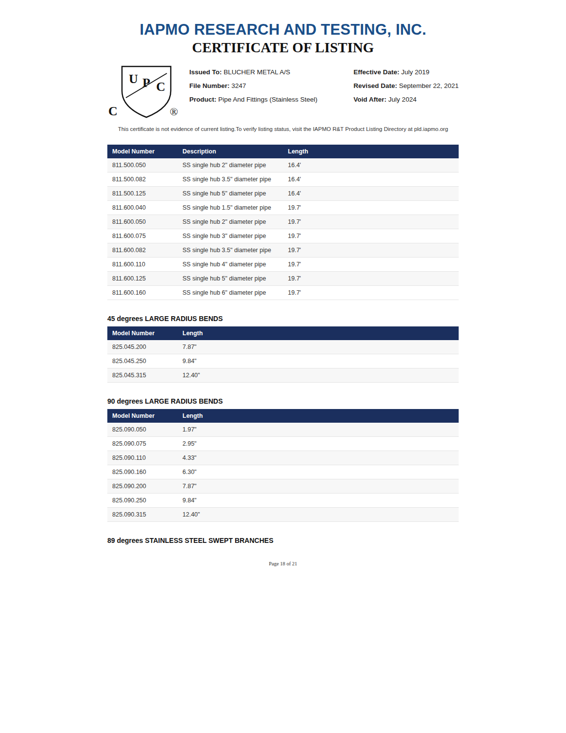IAPMO RESEARCH AND TESTING, INC.
CERTIFICATE OF LISTING
U P C C ®
Issued To: BLUCHER METAL A/S
File Number: 3247
Product: Pipe And Fittings (Stainless Steel)
Effective Date: July 2019
Revised Date: September 22, 2021
Void After: July 2024
This certificate is not evidence of current listing.To verify listing status, visit the IAPMO R&T Product Listing Directory at pld.iapmo.org
| Model Number | Description | Length |
| --- | --- | --- |
| 811.500.050 | SS single hub 2" diameter pipe | 16.4' |
| 811.500.082 | SS single hub 3.5" diameter pipe | 16.4' |
| 811.500.125 | SS single hub 5" diameter pipe | 16.4' |
| 811.600.040 | SS single hub 1.5" diameter pipe | 19.7' |
| 811.600.050 | SS single hub 2" diameter pipe | 19.7' |
| 811.600.075 | SS single hub 3" diameter pipe | 19.7' |
| 811.600.082 | SS single hub 3.5" diameter pipe | 19.7' |
| 811.600.110 | SS single hub 4" diameter pipe | 19.7' |
| 811.600.125 | SS single hub 5" diameter pipe | 19.7' |
| 811.600.160 | SS single hub 6" diameter pipe | 19.7' |
45 degrees LARGE RADIUS BENDS
| Model Number | Length |
| --- | --- |
| 825.045.200 | 7.87" |
| 825.045.250 | 9.84" |
| 825.045.315 | 12.40" |
90 degrees LARGE RADIUS BENDS
| Model Number | Length |
| --- | --- |
| 825.090.050 | 1.97" |
| 825.090.075 | 2.95" |
| 825.090.110 | 4.33" |
| 825.090.160 | 6.30" |
| 825.090.200 | 7.87" |
| 825.090.250 | 9.84" |
| 825.090.315 | 12.40" |
89 degrees STAINLESS STEEL SWEPT BRANCHES
Page 18 of 21